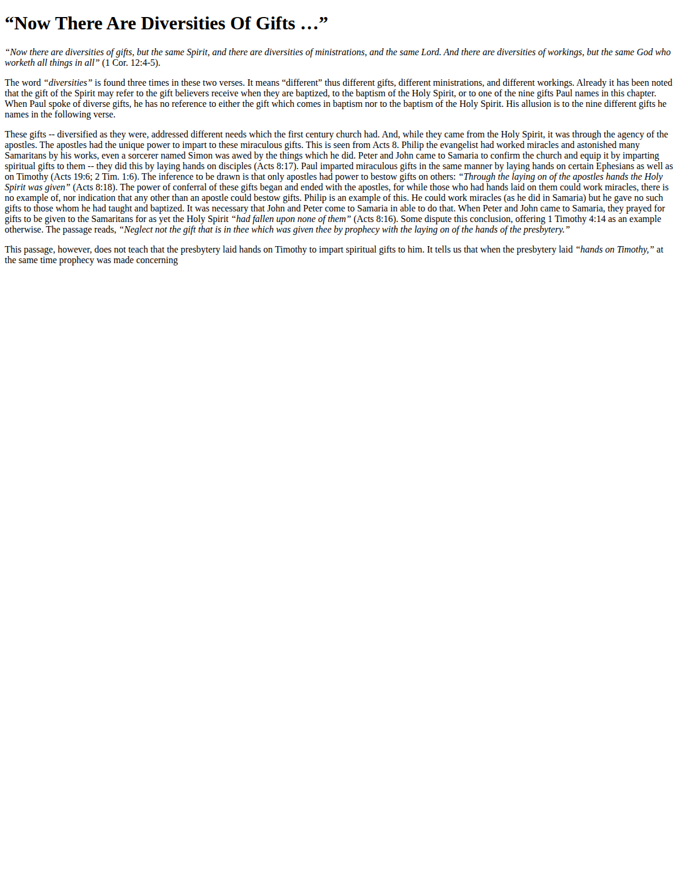“Now There Are Diversities Of Gifts …”
“Now there are diversities of gifts, but the same Spirit, and there are diversities of ministrations, and the same Lord. And there are diversities of workings, but the same God who worketh all things in all” (1 Cor. 12:4-5).
The word “diversities” is found three times in these two verses. It means “different” thus different gifts, different ministrations, and different workings. Already it has been noted that the gift of the Spirit may refer to the gift believers receive when they are baptized, to the baptism of the Holy Spirit, or to one of the nine gifts Paul names in this chapter. When Paul spoke of diverse gifts, he has no reference to either the gift which comes in baptism nor to the baptism of the Holy Spirit. His allusion is to the nine different gifts he names in the following verse.
These gifts -- diversified as they were, addressed different needs which the first century church had. And, while they came from the Holy Spirit, it was through the agency of the apostles. The apostles had the unique power to impart to these miraculous gifts. This is seen from Acts 8. Philip the evangelist had worked miracles and astonished many Samaritans by his works, even a sorcerer named Simon was awed by the things which he did. Peter and John came to Samaria to confirm the church and equip it by imparting spiritual gifts to them -- they did this by laying hands on disciples (Acts 8:17). Paul imparted miraculous gifts in the same manner by laying hands on certain Ephesians as well as on Timothy (Acts 19:6; 2 Tim. 1:6). The inference to be drawn is that only apostles had power to bestow gifts on others: “Through the laying on of the apostles hands the Holy Spirit was given” (Acts 8:18). The power of conferral of these gifts began and ended with the apostles, for while those who had hands laid on them could work miracles, there is no example of, nor indication that any other than an apostle could bestow gifts. Philip is an example of this. He could work miracles (as he did in Samaria) but he gave no such gifts to those whom he had taught and baptized. It was necessary that John and Peter come to Samaria in able to do that. When Peter and John came to Samaria, they prayed for gifts to be given to the Samaritans for as yet the Holy Spirit “had fallen upon none of them” (Acts 8:16). Some dispute this conclusion, offering 1 Timothy 4:14 as an example otherwise. The passage reads, “Neglect not the gift that is in thee which was given thee by prophecy with the laying on of the hands of the presbytery.”
This passage, however, does not teach that the presbytery laid hands on Timothy to impart spiritual gifts to him. It tells us that when the presbytery laid “hands on Timothy,” at the same time prophecy was made concerning